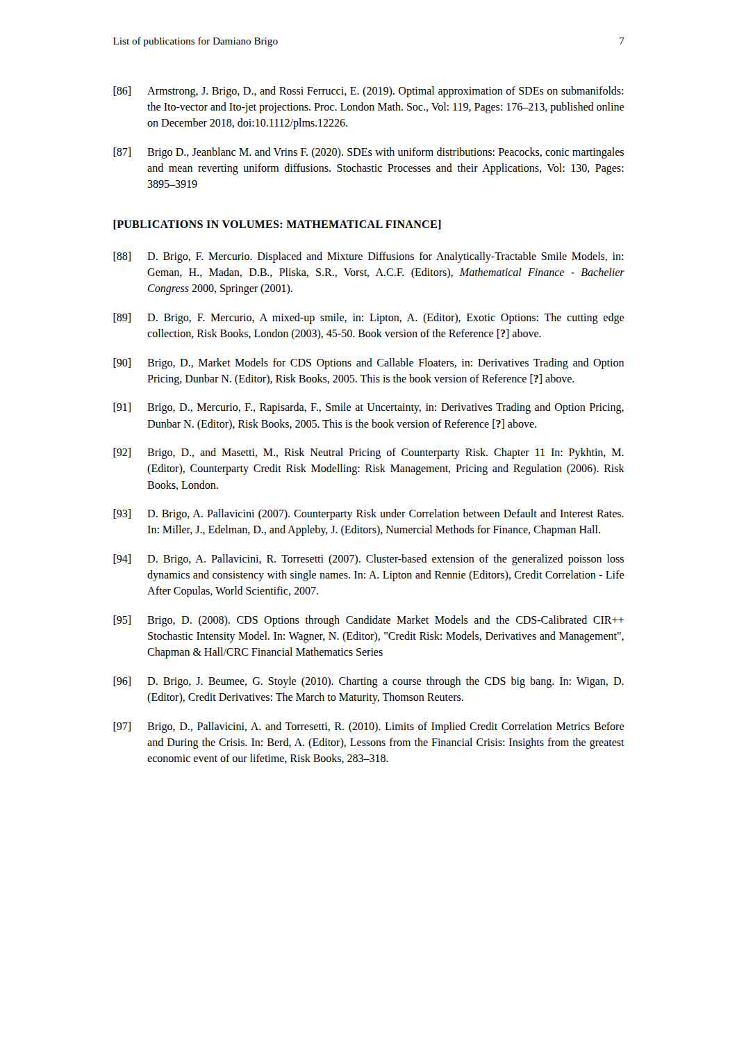List of publications for Damiano Brigo 7
[86] Armstrong, J. Brigo, D., and Rossi Ferrucci, E. (2019). Optimal approximation of SDEs on submanifolds: the Ito-vector and Ito-jet projections. Proc. London Math. Soc., Vol: 119, Pages: 176–213, published online on December 2018, doi:10.1112/plms.12226.
[87] Brigo D., Jeanblanc M. and Vrins F. (2020). SDEs with uniform distributions: Peacocks, conic martingales and mean reverting uniform diffusions. Stochastic Processes and their Applications, Vol: 130, Pages: 3895–3919
[PUBLICATIONS IN VOLUMES: MATHEMATICAL FINANCE]
[88] D. Brigo, F. Mercurio. Displaced and Mixture Diffusions for Analytically-Tractable Smile Models, in: Geman, H., Madan, D.B., Pliska, S.R., Vorst, A.C.F. (Editors), Mathematical Finance - Bachelier Congress 2000, Springer (2001).
[89] D. Brigo, F. Mercurio, A mixed-up smile, in: Lipton, A. (Editor), Exotic Options: The cutting edge collection, Risk Books, London (2003), 45-50. Book version of the Reference [?] above.
[90] Brigo, D., Market Models for CDS Options and Callable Floaters, in: Derivatives Trading and Option Pricing, Dunbar N. (Editor), Risk Books, 2005. This is the book version of Reference [?] above.
[91] Brigo, D., Mercurio, F., Rapisarda, F., Smile at Uncertainty, in: Derivatives Trading and Option Pricing, Dunbar N. (Editor), Risk Books, 2005. This is the book version of Reference [?] above.
[92] Brigo, D., and Masetti, M., Risk Neutral Pricing of Counterparty Risk. Chapter 11 In: Pykhtin, M. (Editor), Counterparty Credit Risk Modelling: Risk Management, Pricing and Regulation (2006). Risk Books, London.
[93] D. Brigo, A. Pallavicini (2007). Counterparty Risk under Correlation between Default and Interest Rates. In: Miller, J., Edelman, D., and Appleby, J. (Editors), Numercial Methods for Finance, Chapman Hall.
[94] D. Brigo, A. Pallavicini, R. Torresetti (2007). Cluster-based extension of the generalized poisson loss dynamics and consistency with single names. In: A. Lipton and Rennie (Editors), Credit Correlation - Life After Copulas, World Scientific, 2007.
[95] Brigo, D. (2008). CDS Options through Candidate Market Models and the CDS-Calibrated CIR++ Stochastic Intensity Model. In: Wagner, N. (Editor), "Credit Risk: Models, Derivatives and Management", Chapman & Hall/CRC Financial Mathematics Series
[96] D. Brigo, J. Beumee, G. Stoyle (2010). Charting a course through the CDS big bang. In: Wigan, D. (Editor), Credit Derivatives: The March to Maturity, Thomson Reuters.
[97] Brigo, D., Pallavicini, A. and Torresetti, R. (2010). Limits of Implied Credit Correlation Metrics Before and During the Crisis. In: Berd, A. (Editor), Lessons from the Financial Crisis: Insights from the greatest economic event of our lifetime, Risk Books, 283–318.